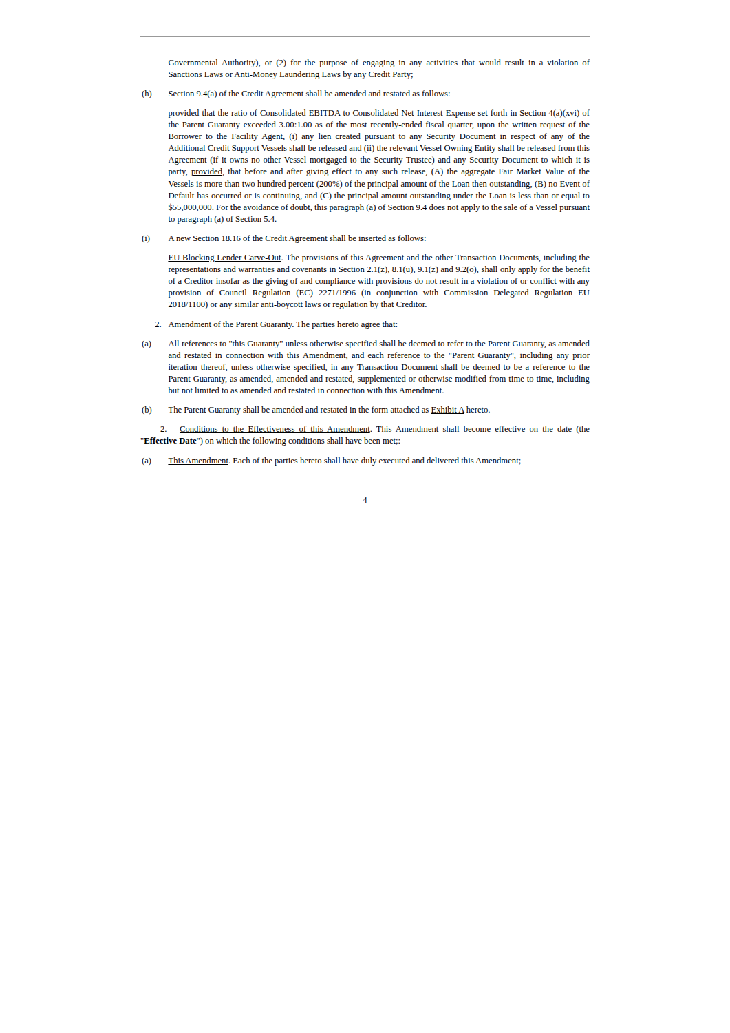Governmental Authority), or (2) for the purpose of engaging in any activities that would result in a violation of Sanctions Laws or Anti-Money Laundering Laws by any Credit Party;
(h)
Section 9.4(a) of the Credit Agreement shall be amended and restated as follows:
provided that the ratio of Consolidated EBITDA to Consolidated Net Interest Expense set forth in Section 4(a)(xvi) of the Parent Guaranty exceeded 3.00:1.00 as of the most recently-ended fiscal quarter, upon the written request of the Borrower to the Facility Agent, (i) any lien created pursuant to any Security Document in respect of any of the Additional Credit Support Vessels shall be released and (ii) the relevant Vessel Owning Entity shall be released from this Agreement (if it owns no other Vessel mortgaged to the Security Trustee) and any Security Document to which it is party, provided, that before and after giving effect to any such release, (A) the aggregate Fair Market Value of the Vessels is more than two hundred percent (200%) of the principal amount of the Loan then outstanding, (B) no Event of Default has occurred or is continuing, and (C) the principal amount outstanding under the Loan is less than or equal to $55,000,000. For the avoidance of doubt, this paragraph (a) of Section 9.4 does not apply to the sale of a Vessel pursuant to paragraph (a) of Section 5.4.
(i)
A new Section 18.16 of the Credit Agreement shall be inserted as follows:
EU Blocking Lender Carve-Out. The provisions of this Agreement and the other Transaction Documents, including the representations and warranties and covenants in Section 2.1(z), 8.1(u), 9.1(z) and 9.2(o), shall only apply for the benefit of a Creditor insofar as the giving of and compliance with provisions do not result in a violation of or conflict with any provision of Council Regulation (EC) 2271/1996 (in conjunction with Commission Delegated Regulation EU 2018/1100) or any similar anti-boycott laws or regulation by that Creditor.
2.
Amendment of the Parent Guaranty. The parties hereto agree that:
(a)
All references to "this Guaranty" unless otherwise specified shall be deemed to refer to the Parent Guaranty, as amended and restated in connection with this Amendment, and each reference to the "Parent Guaranty", including any prior iteration thereof, unless otherwise specified, in any Transaction Document shall be deemed to be a reference to the Parent Guaranty, as amended, amended and restated, supplemented or otherwise modified from time to time, including but not limited to as amended and restated in connection with this Amendment.
(b)
The Parent Guaranty shall be amended and restated in the form attached as Exhibit A hereto.
2. Conditions to the Effectiveness of this Amendment. This Amendment shall become effective on the date (the "Effective Date") on which the following conditions shall have been met;:
(a)
This Amendment. Each of the parties hereto shall have duly executed and delivered this Amendment;
4